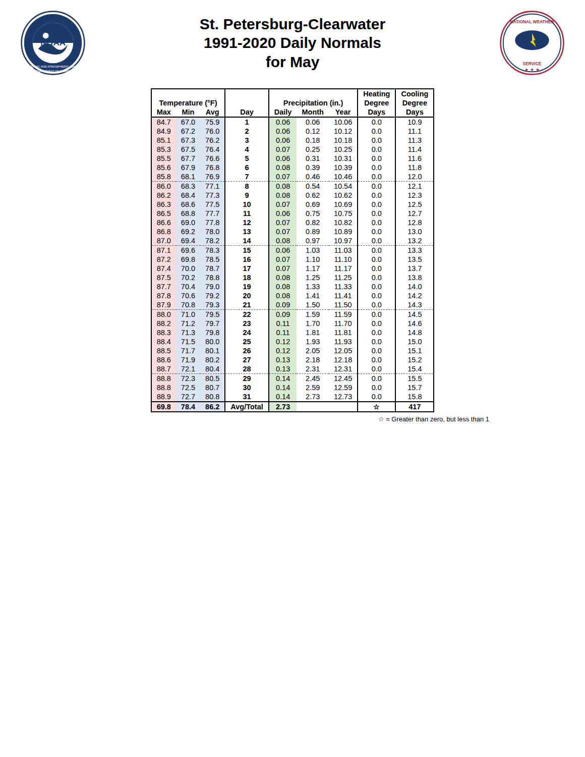NOAA NATIONAL OCEANIC AND ATMOSPHERIC ADMINISTRATION U.S. DEPARTMENT OF COMMERCE
St. Petersburg-Clearwater
1991-2020 Daily Normals
for May
NATIONAL WEATHER SERVICE ★ ★ ★
| | | | | | | | Heating | Cooling |
| --- | --- | --- | --- | --- | --- | --- | --- | --- |
| Temperature (°F) | | Precipitation (in.) | Degree | Degree |
| Max | Min | Avg | Day | Daily | Month | Year | Days | Days |
| 84.7 | 67.0 | 75.9 | 1 | 0.06 | 0.06 | 10.06 | 0.0 | 10.9 |
| 84.9 | 67.2 | 76.0 | 2 | 0.06 | 0.12 | 10.12 | 0.0 | 11.1 |
| 85.1 | 67.3 | 76.2 | 3 | 0.06 | 0.18 | 10.18 | 0.0 | 11.3 |
| 85.3 | 67.5 | 76.4 | 4 | 0.07 | 0.25 | 10.25 | 0.0 | 11.4 |
| 85.5 | 67.7 | 76.6 | 5 | 0.06 | 0.31 | 10.31 | 0.0 | 11.6 |
| 85.6 | 67.9 | 76.8 | 6 | 0.08 | 0.39 | 10.39 | 0.0 | 11.8 |
| 85.8 | 68.1 | 76.9 | 7 | 0.07 | 0.46 | 10.46 | 0.0 | 12.0 |
| 86.0 | 68.3 | 77.1 | 8 | 0.08 | 0.54 | 10.54 | 0.0 | 12.1 |
| 86.2 | 68.4 | 77.3 | 9 | 0.08 | 0.62 | 10.62 | 0.0 | 12.3 |
| 86.3 | 68.6 | 77.5 | 10 | 0.07 | 0.69 | 10.69 | 0.0 | 12.5 |
| 86.5 | 68.8 | 77.7 | 11 | 0.06 | 0.75 | 10.75 | 0.0 | 12.7 |
| 86.6 | 69.0 | 77.8 | 12 | 0.07 | 0.82 | 10.82 | 0.0 | 12.8 |
| 86.8 | 69.2 | 78.0 | 13 | 0.07 | 0.89 | 10.89 | 0.0 | 13.0 |
| 87.0 | 69.4 | 78.2 | 14 | 0.08 | 0.97 | 10.97 | 0.0 | 13.2 |
| 87.1 | 69.6 | 78.3 | 15 | 0.06 | 1.03 | 11.03 | 0.0 | 13.3 |
| 87.2 | 69.8 | 78.5 | 16 | 0.07 | 1.10 | 11.10 | 0.0 | 13.5 |
| 87.4 | 70.0 | 78.7 | 17 | 0.07 | 1.17 | 11.17 | 0.0 | 13.7 |
| 87.5 | 70.2 | 78.8 | 18 | 0.08 | 1.25 | 11.25 | 0.0 | 13.8 |
| 87.7 | 70.4 | 79.0 | 19 | 0.08 | 1.33 | 11.33 | 0.0 | 14.0 |
| 87.8 | 70.6 | 79.2 | 20 | 0.08 | 1.41 | 11.41 | 0.0 | 14.2 |
| 87.9 | 70.8 | 79.3 | 21 | 0.09 | 1.50 | 11.50 | 0.0 | 14.3 |
| 88.0 | 71.0 | 79.5 | 22 | 0.09 | 1.59 | 11.59 | 0.0 | 14.5 |
| 88.2 | 71.2 | 79.7 | 23 | 0.11 | 1.70 | 11.70 | 0.0 | 14.6 |
| 88.3 | 71.3 | 79.8 | 24 | 0.11 | 1.81 | 11.81 | 0.0 | 14.8 |
| 88.4 | 71.5 | 80.0 | 25 | 0.12 | 1.93 | 11.93 | 0.0 | 15.0 |
| 88.5 | 71.7 | 80.1 | 26 | 0.12 | 2.05 | 12.05 | 0.0 | 15.1 |
| 88.6 | 71.9 | 80.2 | 27 | 0.13 | 2.18 | 12.18 | 0.0 | 15.2 |
| 88.7 | 72.1 | 80.4 | 28 | 0.13 | 2.31 | 12.31 | 0.0 | 15.4 |
| 88.8 | 72.3 | 80.5 | 29 | 0.14 | 2.45 | 12.45 | 0.0 | 15.5 |
| 88.8 | 72.5 | 80.7 | 30 | 0.14 | 2.59 | 12.59 | 0.0 | 15.7 |
| 88.9 | 72.7 | 80.8 | 31 | 0.14 | 2.73 | 12.73 | 0.0 | 15.8 |
| 69.8 | 78.4 | 86.2 | Avg/Total | 2.73 | | | ☆ | 417 |
☆ = Greater than zero, but less than 1